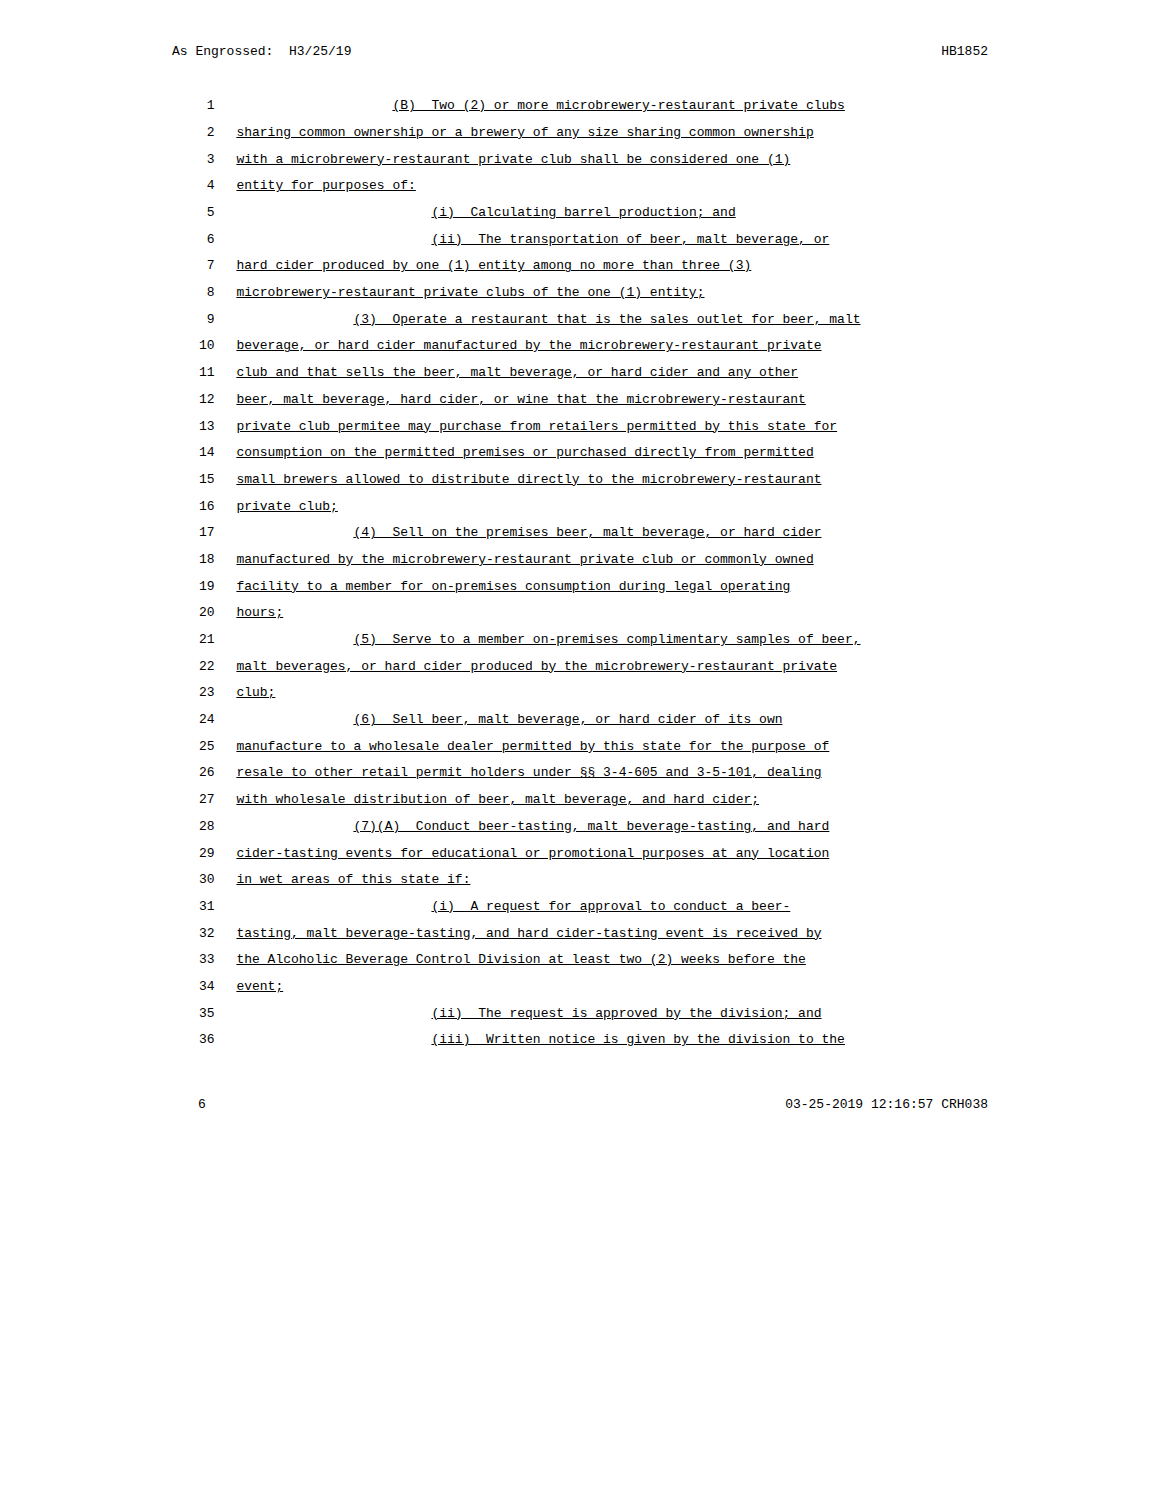As Engrossed: H3/25/19
HB1852
| 1 | (B) Two (2) or more microbrewery-restaurant private clubs |
| 2 | sharing common ownership or a brewery of any size sharing common ownership |
| 3 | with a microbrewery-restaurant private club shall be considered one (1) |
| 4 | entity for purposes of: |
| 5 | (i) Calculating barrel production; and |
| 6 | (ii) The transportation of beer, malt beverage, or |
| 7 | hard cider produced by one (1) entity among no more than three (3) |
| 8 | microbrewery-restaurant private clubs of the one (1) entity; |
| 9 | (3) Operate a restaurant that is the sales outlet for beer, malt |
| 10 | beverage, or hard cider manufactured by the microbrewery-restaurant private |
| 11 | club and that sells the beer, malt beverage, or hard cider and any other |
| 12 | beer, malt beverage, hard cider, or wine that the microbrewery-restaurant |
| 13 | private club permitee may purchase from retailers permitted by this state for |
| 14 | consumption on the permitted premises or purchased directly from permitted |
| 15 | small brewers allowed to distribute directly to the microbrewery-restaurant |
| 16 | private club; |
| 17 | (4) Sell on the premises beer, malt beverage, or hard cider |
| 18 | manufactured by the microbrewery-restaurant private club or commonly owned |
| 19 | facility to a member for on-premises consumption during legal operating |
| 20 | hours; |
| 21 | (5) Serve to a member on-premises complimentary samples of beer, |
| 22 | malt beverages, or hard cider produced by the microbrewery-restaurant private |
| 23 | club; |
| 24 | (6) Sell beer, malt beverage, or hard cider of its own |
| 25 | manufacture to a wholesale dealer permitted by this state for the purpose of |
| 26 | resale to other retail permit holders under §§ 3-4-605 and 3-5-101, dealing |
| 27 | with wholesale distribution of beer, malt beverage, and hard cider; |
| 28 | (7)(A) Conduct beer-tasting, malt beverage-tasting, and hard |
| 29 | cider-tasting events for educational or promotional purposes at any location |
| 30 | in wet areas of this state if: |
| 31 | (i) A request for approval to conduct a beer- |
| 32 | tasting, malt beverage-tasting, and hard cider-tasting event is received by |
| 33 | the Alcoholic Beverage Control Division at least two (2) weeks before the |
| 34 | event; |
| 35 | (ii) The request is approved by the division; and |
| 36 | (iii) Written notice is given by the division to the |
6
03-25-2019 12:16:57 CRH038